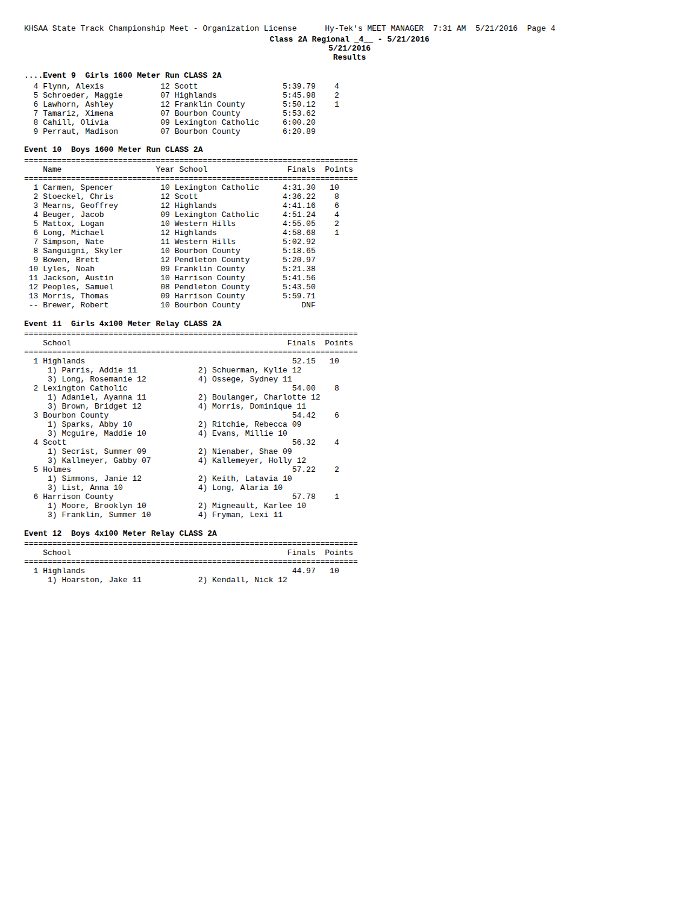KHSAA State Track Championship Meet - Organization License Hy-Tek's MEET MANAGER 7:31 AM 5/21/2016 Page 4
Class 2A Regional _4__ - 5/21/2016
5/21/2016
Results
....Event 9 Girls 1600 Meter Run CLASS 2A
  4 Flynn, Alexis            12 Scott                  5:39.79    4
  5 Schroeder, Maggie        07 Highlands              5:45.98    2
  6 Lawhorn, Ashley          12 Franklin County        5:50.12    1
  7 Tamariz, Ximena          07 Bourbon County         5:53.62
  8 Cahill, Olivia           09 Lexington Catholic     6:00.20
  9 Perraut, Madison         07 Bourbon County         6:20.89
Event 10 Boys 1600 Meter Run CLASS 2A
=======================================================================
    Name                    Year School                 Finals  Points
=======================================================================
  1 Carmen, Spencer          10 Lexington Catholic     4:31.30   10
  2 Stoeckel, Chris          12 Scott                  4:36.22    8
  3 Mearns, Geoffrey         12 Highlands              4:41.16    6
  4 Beuger, Jacob            09 Lexington Catholic     4:51.24    4
  5 Mattox, Logan            10 Western Hills          4:55.05    2
  6 Long, Michael            12 Highlands              4:58.68    1
  7 Simpson, Nate            11 Western Hills          5:02.92
  8 Sanguigni, Skyler        10 Bourbon County         5:18.65
  9 Bowen, Brett             12 Pendleton County       5:20.97
 10 Lyles, Noah              09 Franklin County        5:21.38
 11 Jackson, Austin          10 Harrison County        5:41.56
 12 Peoples, Samuel          08 Pendleton County       5:43.50
 13 Morris, Thomas           09 Harrison County        5:59.71
 -- Brewer, Robert           10 Bourbon County             DNF
Event 11 Girls 4x100 Meter Relay CLASS 2A
=======================================================================
    School                                              Finals  Points
=======================================================================
  1 Highlands                                            52.15   10
     1) Parris, Addie 11             2) Schuerman, Kylie 12
     3) Long, Rosemanie 12           4) Ossege, Sydney 11
  2 Lexington Catholic                                   54.00    8
     1) Adaniel, Ayanna 11           2) Boulanger, Charlotte 12
     3) Brown, Bridget 12            4) Morris, Dominique 11
  3 Bourbon County                                       54.42    6
     1) Sparks, Abby 10              2) Ritchie, Rebecca 09
     3) Mcguire, Maddie 10           4) Evans, Millie 10
  4 Scott                                                56.32    4
     1) Secrist, Summer 09           2) Nienaber, Shae 09
     3) Kallmeyer, Gabby 07          4) Kallemeyer, Holly 12
  5 Holmes                                               57.22    2
     1) Simmons, Janie 12            2) Keith, Latavia 10
     3) List, Anna 10                4) Long, Alaria 10
  6 Harrison County                                      57.78    1
     1) Moore, Brooklyn 10           2) Migneault, Karlee 10
     3) Franklin, Summer 10          4) Fryman, Lexi 11
Event 12 Boys 4x100 Meter Relay CLASS 2A
=======================================================================
    School                                              Finals  Points
=======================================================================
  1 Highlands                                            44.97   10
     1) Hoarston, Jake 11            2) Kendall, Nick 12